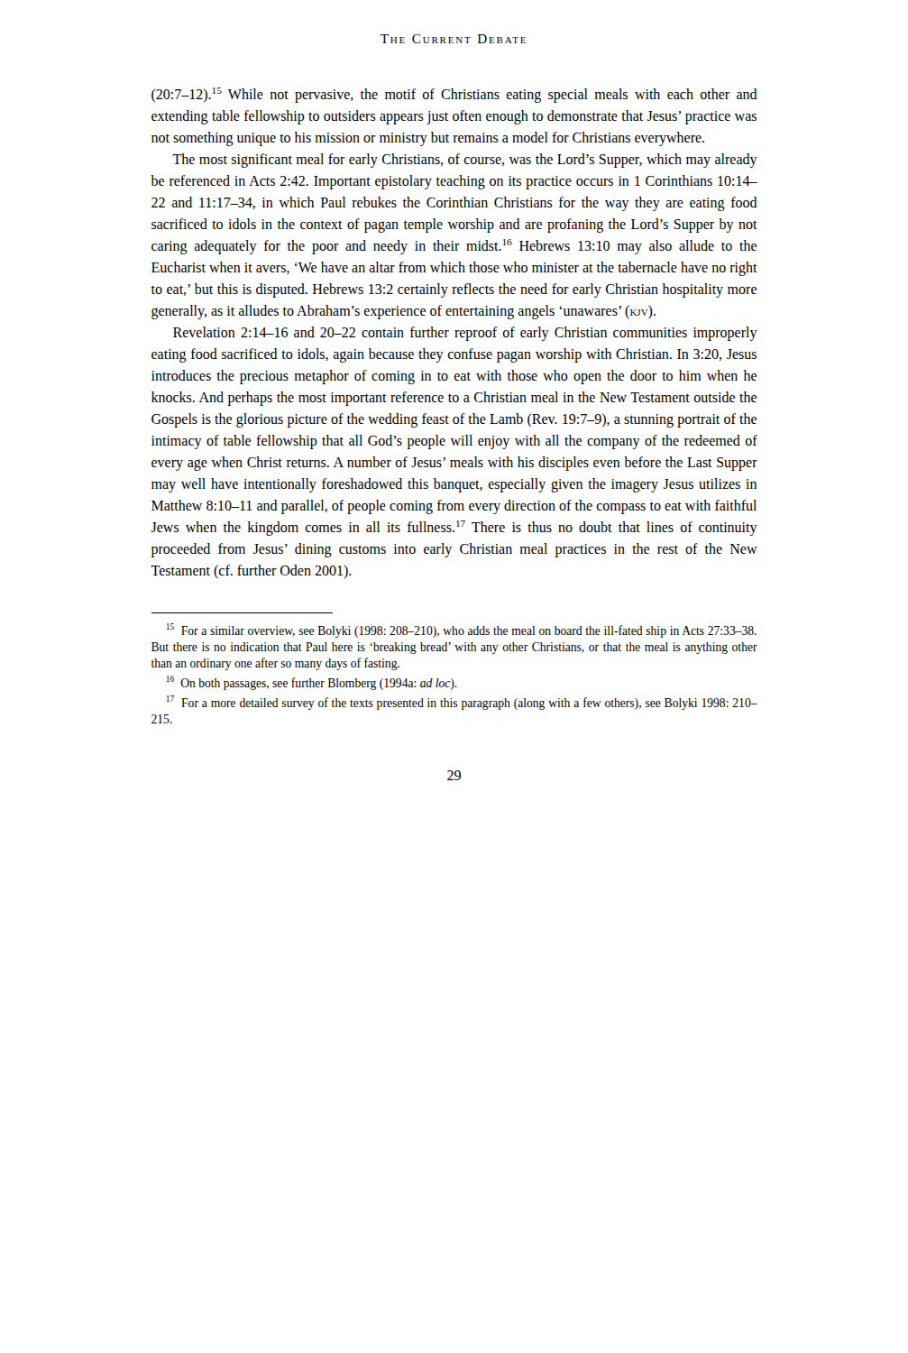The Current Debate
(20:7–12).15 While not pervasive, the motif of Christians eating special meals with each other and extending table fellowship to outsiders appears just often enough to demonstrate that Jesus’ practice was not something unique to his mission or ministry but remains a model for Christians everywhere.
The most significant meal for early Christians, of course, was the Lord’s Supper, which may already be referenced in Acts 2:42. Important epistolary teaching on its practice occurs in 1 Corinthians 10:14–22 and 11:17–34, in which Paul rebukes the Corinthian Christians for the way they are eating food sacrificed to idols in the context of pagan temple worship and are profaning the Lord’s Supper by not caring adequately for the poor and needy in their midst.16 Hebrews 13:10 may also allude to the Eucharist when it avers, ‘We have an altar from which those who minister at the tabernacle have no right to eat,’ but this is disputed. Hebrews 13:2 certainly reflects the need for early Christian hospitality more generally, as it alludes to Abraham’s experience of entertaining angels ‘unawares’ (kjv).
Revelation 2:14–16 and 20–22 contain further reproof of early Christian communities improperly eating food sacrificed to idols, again because they confuse pagan worship with Christian. In 3:20, Jesus introduces the precious metaphor of coming in to eat with those who open the door to him when he knocks. And perhaps the most important reference to a Christian meal in the New Testament outside the Gospels is the glorious picture of the wedding feast of the Lamb (Rev. 19:7–9), a stunning portrait of the intimacy of table fellowship that all God’s people will enjoy with all the company of the redeemed of every age when Christ returns. A number of Jesus’ meals with his disciples even before the Last Supper may well have intentionally foreshadowed this banquet, especially given the imagery Jesus utilizes in Matthew 8:10–11 and parallel, of people coming from every direction of the compass to eat with faithful Jews when the kingdom comes in all its fullness.17 There is thus no doubt that lines of continuity proceeded from Jesus’ dining customs into early Christian meal practices in the rest of the New Testament (cf. further Oden 2001).
15 For a similar overview, see Bolyki (1998: 208–210), who adds the meal on board the ill-fated ship in Acts 27:33–38. But there is no indication that Paul here is ‘breaking bread’ with any other Christians, or that the meal is anything other than an ordinary one after so many days of fasting.
16 On both passages, see further Blomberg (1994a: ad loc).
17 For a more detailed survey of the texts presented in this paragraph (along with a few others), see Bolyki 1998: 210–215.
29